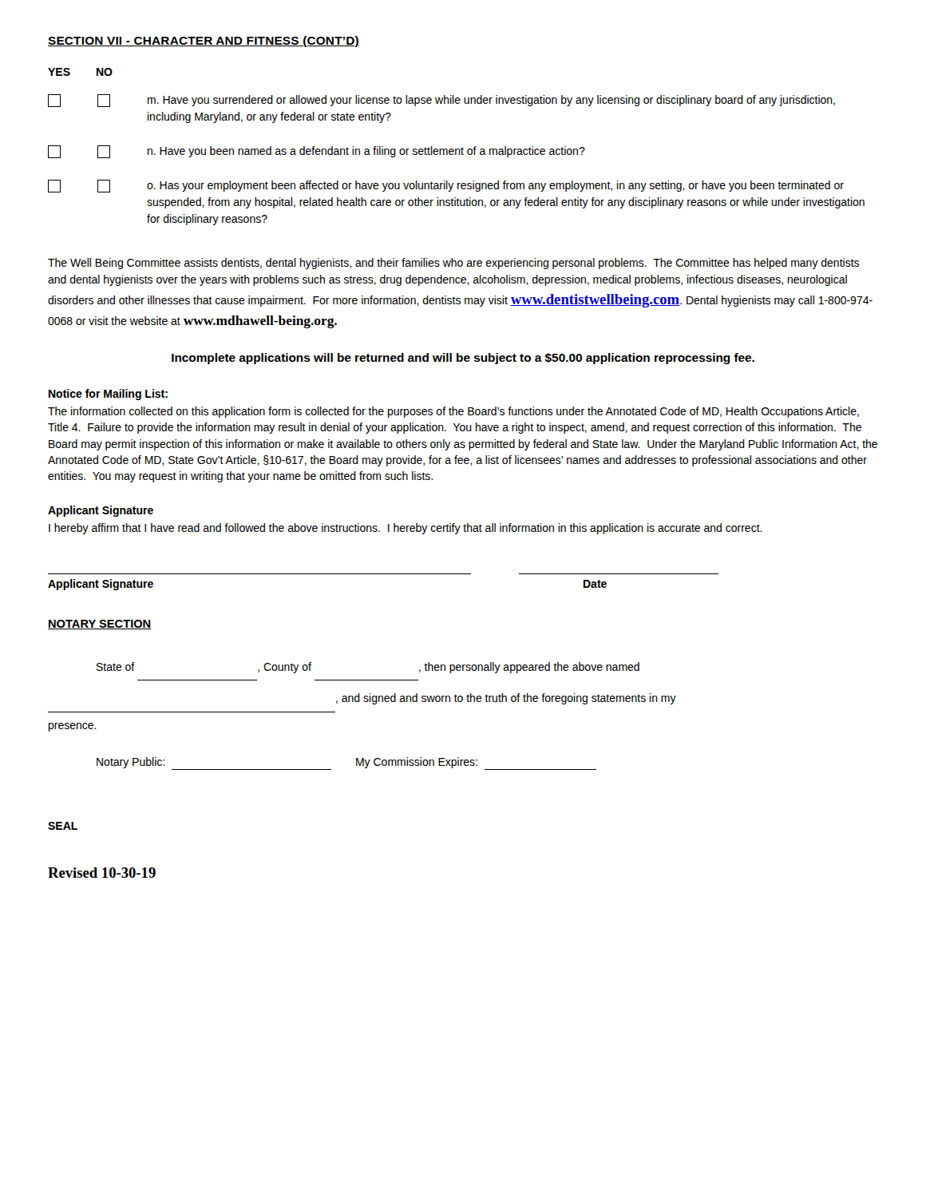SECTION VII - CHARACTER AND FITNESS (CONT’D)
YES NO
m. Have you surrendered or allowed your license to lapse while under investigation by any licensing or disciplinary board of any jurisdiction, including Maryland, or any federal or state entity?
n. Have you been named as a defendant in a filing or settlement of a malpractice action?
o. Has your employment been affected or have you voluntarily resigned from any employment, in any setting, or have you been terminated or suspended, from any hospital, related health care or other institution, or any federal entity for any disciplinary reasons or while under investigation for disciplinary reasons?
The Well Being Committee assists dentists, dental hygienists, and their families who are experiencing personal problems. The Committee has helped many dentists and dental hygienists over the years with problems such as stress, drug dependence, alcoholism, depression, medical problems, infectious diseases, neurological disorders and other illnesses that cause impairment. For more information, dentists may visit www.dentistwellbeing.com. Dental hygienists may call 1-800-974-0068 or visit the website at www.mdhawell-being.org.
Incomplete applications will be returned and will be subject to a $50.00 application reprocessing fee.
Notice for Mailing List:
The information collected on this application form is collected for the purposes of the Board’s functions under the Annotated Code of MD, Health Occupations Article, Title 4. Failure to provide the information may result in denial of your application. You have a right to inspect, amend, and request correction of this information. The Board may permit inspection of this information or make it available to others only as permitted by federal and State law. Under the Maryland Public Information Act, the Annotated Code of MD, State Gov’t Article, §10-617, the Board may provide, for a fee, a list of licensees’ names and addresses to professional associations and other entities. You may request in writing that your name be omitted from such lists.
Applicant Signature
I hereby affirm that I have read and followed the above instructions. I hereby certify that all information in this application is accurate and correct.
Applicant Signature
Date
NOTARY SECTION
State of , County of , then personally appeared the above named
, and signed and sworn to the truth of the foregoing statements in my
presence.
Notary Public: My Commission Expires:
SEAL
Revised 10-30-19